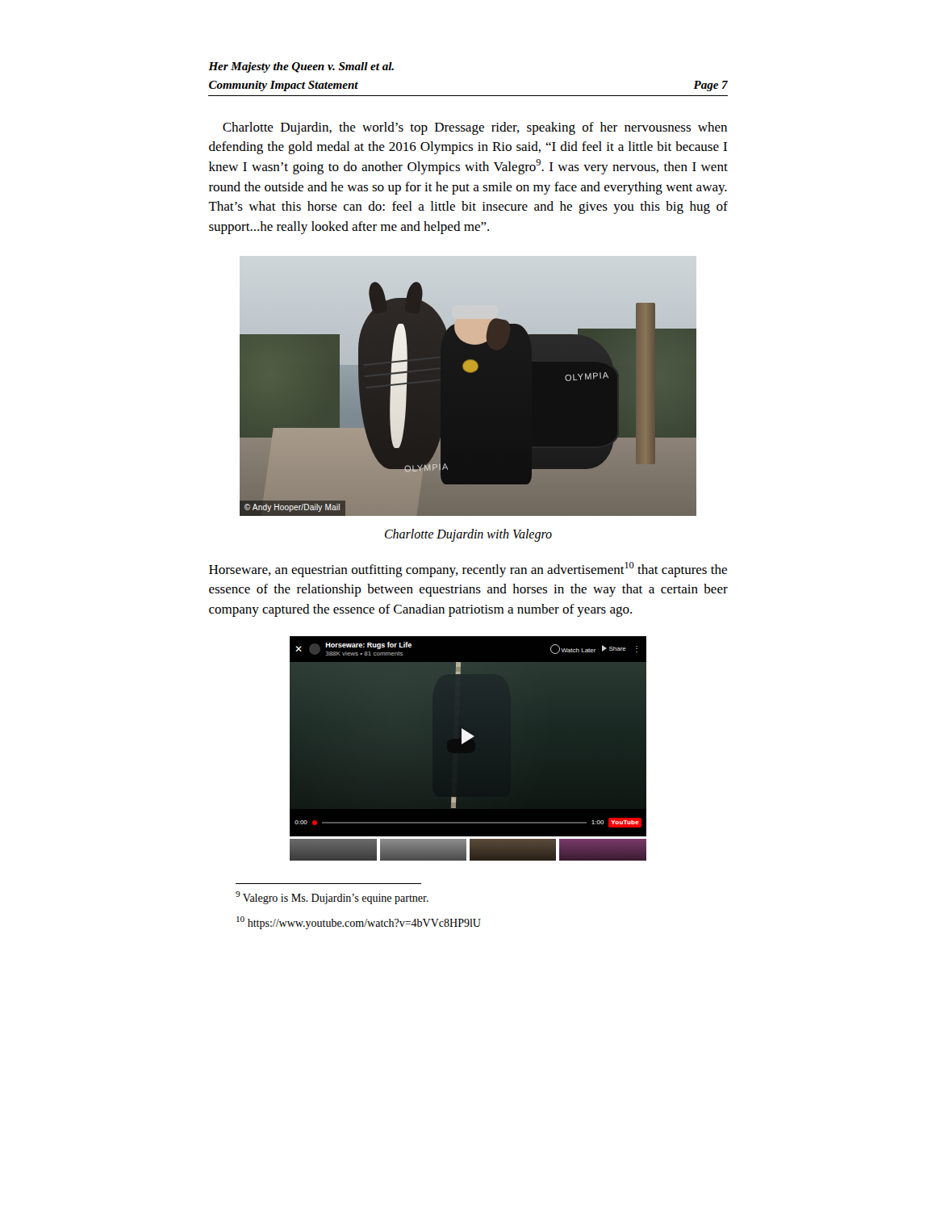Her Majesty the Queen v. Small et al.
Community Impact Statement Page 7
Charlotte Dujardin, the world’s top Dressage rider, speaking of her nervousness when defending the gold medal at the 2016 Olympics in Rio said, “I did feel it a little bit because I knew I wasn’t going to do another Olympics with Valegro9. I was very nervous, then I went round the outside and he was so up for it he put a smile on my face and everything went away. That’s what this horse can do: feel a little bit insecure and he gives you this big hug of support...he really looked after me and helped me”.
OLYMPIA
OLYMPIA
© Andy Hooper/Daily Mail
Charlotte Dujardin with Valegro
Horseware, an equestrian outfitting company, recently ran an advertisement10 that captures the essence of the relationship between equestrians and horses in the way that a certain beer company captured the essence of Canadian patriotism a number of years ago.
✕ Horseware: Rugs for Life 388K views • 81 comments Watch Later Share ⋮
0:00 1:00 YouTube
9 Valegro is Ms. Dujardin’s equine partner.
10 https://www.youtube.com/watch?v=4bVVc8HP9lU